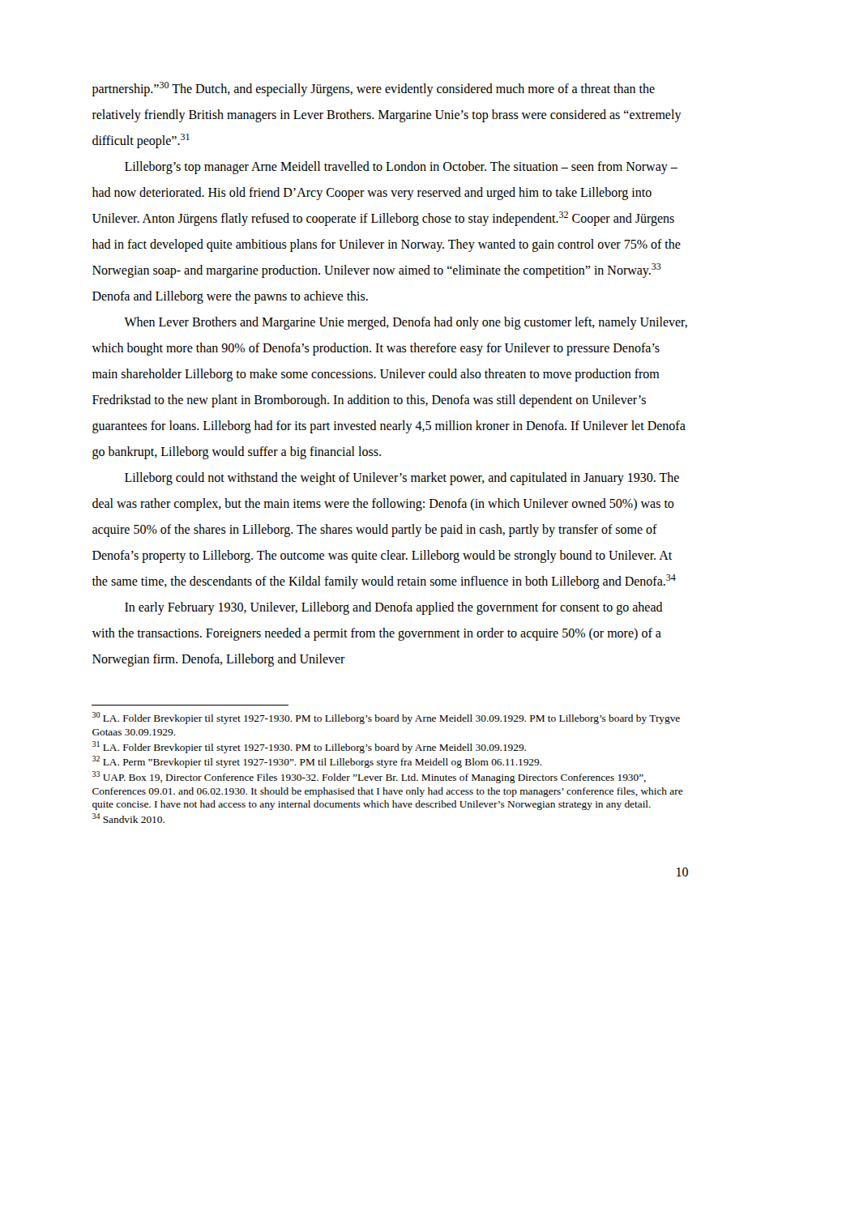partnership.”30 The Dutch, and especially Jürgens, were evidently considered much more of a threat than the relatively friendly British managers in Lever Brothers. Margarine Unie’s top brass were considered as “extremely difficult people”.31
Lilleborg’s top manager Arne Meidell travelled to London in October. The situation – seen from Norway – had now deteriorated. His old friend D’Arcy Cooper was very reserved and urged him to take Lilleborg into Unilever. Anton Jürgens flatly refused to cooperate if Lilleborg chose to stay independent.32 Cooper and Jürgens had in fact developed quite ambitious plans for Unilever in Norway. They wanted to gain control over 75% of the Norwegian soap- and margarine production. Unilever now aimed to “eliminate the competition” in Norway.33 Denofa and Lilleborg were the pawns to achieve this.
When Lever Brothers and Margarine Unie merged, Denofa had only one big customer left, namely Unilever, which bought more than 90% of Denofa’s production. It was therefore easy for Unilever to pressure Denofa’s main shareholder Lilleborg to make some concessions. Unilever could also threaten to move production from Fredrikstad to the new plant in Bromborough. In addition to this, Denofa was still dependent on Unilever’s guarantees for loans. Lilleborg had for its part invested nearly 4,5 million kroner in Denofa. If Unilever let Denofa go bankrupt, Lilleborg would suffer a big financial loss.
Lilleborg could not withstand the weight of Unilever’s market power, and capitulated in January 1930. The deal was rather complex, but the main items were the following: Denofa (in which Unilever owned 50%) was to acquire 50% of the shares in Lilleborg. The shares would partly be paid in cash, partly by transfer of some of Denofa’s property to Lilleborg. The outcome was quite clear. Lilleborg would be strongly bound to Unilever. At the same time, the descendants of the Kildal family would retain some influence in both Lilleborg and Denofa.34
In early February 1930, Unilever, Lilleborg and Denofa applied the government for consent to go ahead with the transactions. Foreigners needed a permit from the government in order to acquire 50% (or more) of a Norwegian firm. Denofa, Lilleborg and Unilever
30 LA. Folder Brevkopier til styret 1927-1930. PM to Lilleborg’s board by Arne Meidell 30.09.1929. PM to Lilleborg’s board by Trygve Gotaas 30.09.1929.
31 LA. Folder Brevkopier til styret 1927-1930. PM to Lilleborg’s board by Arne Meidell 30.09.1929.
32 LA. Perm ”Brevkopier til styret 1927-1930”. PM til Lilleborgs styre fra Meidell og Blom 06.11.1929.
33 UAP. Box 19, Director Conference Files 1930-32. Folder ”Lever Br. Ltd. Minutes of Managing Directors Conferences 1930”, Conferences 09.01. and 06.02.1930. It should be emphasised that I have only had access to the top managers’ conference files, which are quite concise. I have not had access to any internal documents which have described Unilever’s Norwegian strategy in any detail.
34 Sandvik 2010.
10